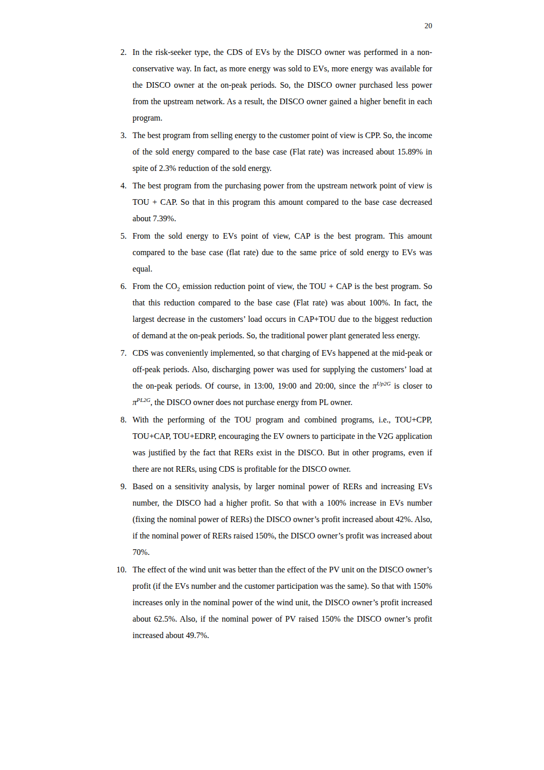20
2. In the risk-seeker type, the CDS of EVs by the DISCO owner was performed in a non-conservative way. In fact, as more energy was sold to EVs, more energy was available for the DISCO owner at the on-peak periods. So, the DISCO owner purchased less power from the upstream network. As a result, the DISCO owner gained a higher benefit in each program.
3. The best program from selling energy to the customer point of view is CPP. So, the income of the sold energy compared to the base case (Flat rate) was increased about 15.89% in spite of 2.3% reduction of the sold energy.
4. The best program from the purchasing power from the upstream network point of view is TOU + CAP. So that in this program this amount compared to the base case decreased about 7.39%.
5. From the sold energy to EVs point of view, CAP is the best program. This amount compared to the base case (flat rate) due to the same price of sold energy to EVs was equal.
6. From the CO2 emission reduction point of view, the TOU + CAP is the best program. So that this reduction compared to the base case (Flat rate) was about 100%. In fact, the largest decrease in the customers’ load occurs in CAP+TOU due to the biggest reduction of demand at the on-peak periods. So, the traditional power plant generated less energy.
7. CDS was conveniently implemented, so that charging of EVs happened at the mid-peak or off-peak periods. Also, discharging power was used for supplying the customers’ load at the on-peak periods. Of course, in 13:00, 19:00 and 20:00, since the πUp2G is closer to πPL2G, the DISCO owner does not purchase energy from PL owner.
8. With the performing of the TOU program and combined programs, i.e., TOU+CPP, TOU+CAP, TOU+EDRP, encouraging the EV owners to participate in the V2G application was justified by the fact that RERs exist in the DISCO. But in other programs, even if there are not RERs, using CDS is profitable for the DISCO owner.
9. Based on a sensitivity analysis, by larger nominal power of RERs and increasing EVs number, the DISCO had a higher profit. So that with a 100% increase in EVs number (fixing the nominal power of RERs) the DISCO owner’s profit increased about 42%. Also, if the nominal power of RERs raised 150%, the DISCO owner’s profit was increased about 70%.
10. The effect of the wind unit was better than the effect of the PV unit on the DISCO owner’s profit (if the EVs number and the customer participation was the same). So that with 150% increases only in the nominal power of the wind unit, the DISCO owner’s profit increased about 62.5%. Also, if the nominal power of PV raised 150% the DISCO owner’s profit increased about 49.7%.